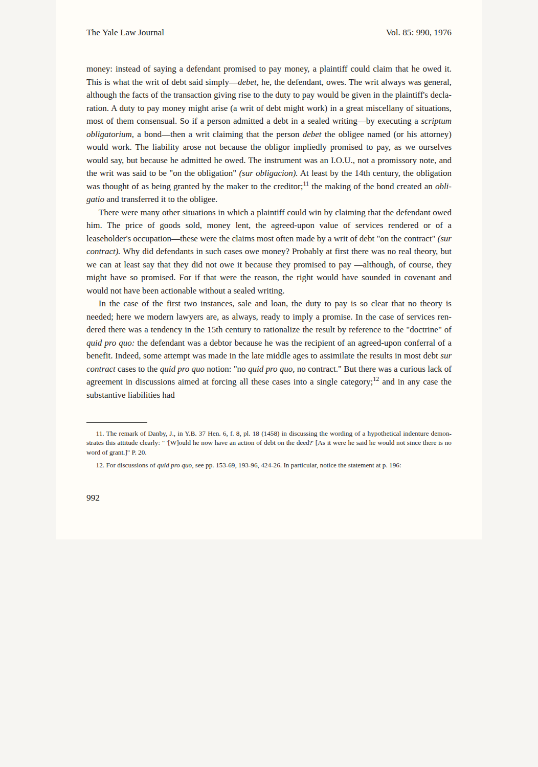The Yale Law Journal Vol. 85: 990, 1976
money: instead of saying a defendant promised to pay money, a plaintiff could claim that he owed it. This is what the writ of debt said simply—debet, he, the defendant, owes. The writ always was general, although the facts of the transaction giving rise to the duty to pay would be given in the plaintiff's declaration. A duty to pay money might arise (a writ of debt might work) in a great miscellany of situations, most of them consensual. So if a person admitted a debt in a sealed writing—by executing a scriptum obligatorium, a bond—then a writ claiming that the person debet the obligee named (or his attorney) would work. The liability arose not because the obligor impliedly promised to pay, as we ourselves would say, but because he admitted he owed. The instrument was an I.O.U., not a promissory note, and the writ was said to be "on the obligation" (sur obligacion). At least by the 14th century, the obligation was thought of as being granted by the maker to the creditor;11 the making of the bond created an obligatio and transferred it to the obligee.
There were many other situations in which a plaintiff could win by claiming that the defendant owed him. The price of goods sold, money lent, the agreed-upon value of services rendered or of a leaseholder's occupation—these were the claims most often made by a writ of debt "on the contract" (sur contract). Why did defendants in such cases owe money? Probably at first there was no real theory, but we can at least say that they did not owe it because they promised to pay —although, of course, they might have so promised. For if that were the reason, the right would have sounded in covenant and would not have been actionable without a sealed writing.
In the case of the first two instances, sale and loan, the duty to pay is so clear that no theory is needed; here we modern lawyers are, as always, ready to imply a promise. In the case of services rendered there was a tendency in the 15th century to rationalize the result by reference to the "doctrine" of quid pro quo: the defendant was a debtor because he was the recipient of an agreed-upon conferral of a benefit. Indeed, some attempt was made in the late middle ages to assimilate the results in most debt sur contract cases to the quid pro quo notion: "no quid pro quo, no contract." But there was a curious lack of agreement in discussions aimed at forcing all these cases into a single category;12 and in any case the substantive liabilities had
11. The remark of Danby, J., in Y.B. 37 Hen. 6, f. 8, pl. 18 (1458) in discussing the wording of a hypothetical indenture demonstrates this attitude clearly: " '[W]ould he now have an action of debt on the deed?' [As it were he said he would not since there is no word of grant.]" P. 20.
12. For discussions of quid pro quo, see pp. 153-69, 193-96, 424-26. In particular, notice the statement at p. 196:
992